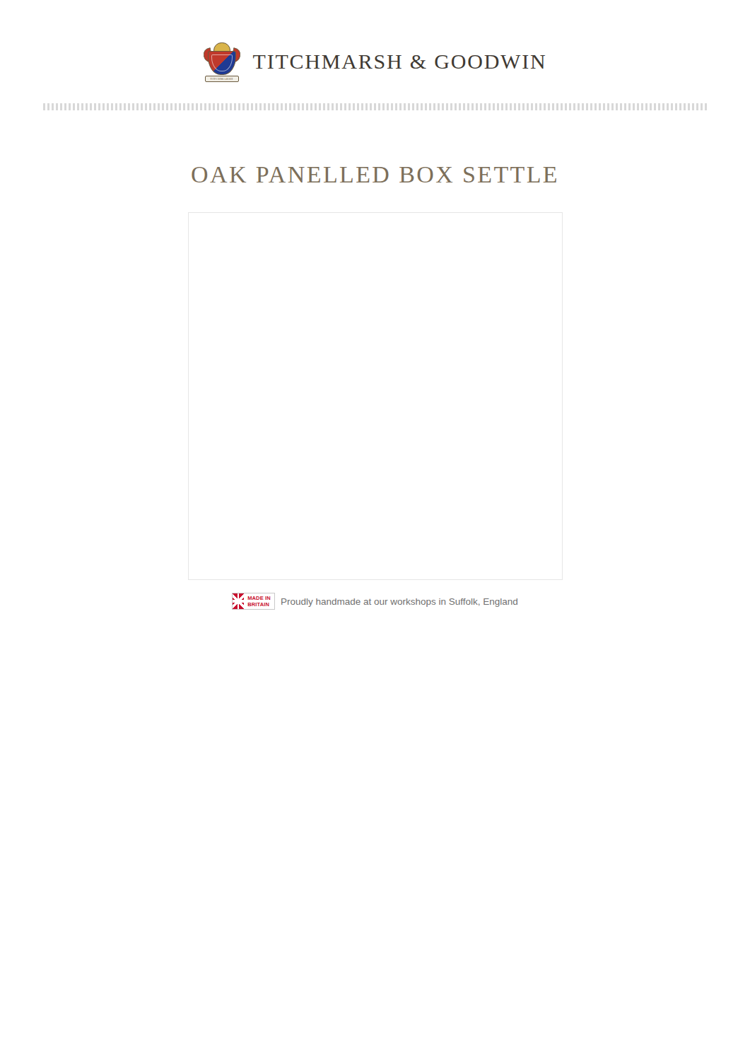TITCHMARSH
TITCHMARSH & GOODWIN
Oak Panelled Box Settle
Made in Britain Proudly handmade at our workshops in Suffolk, England